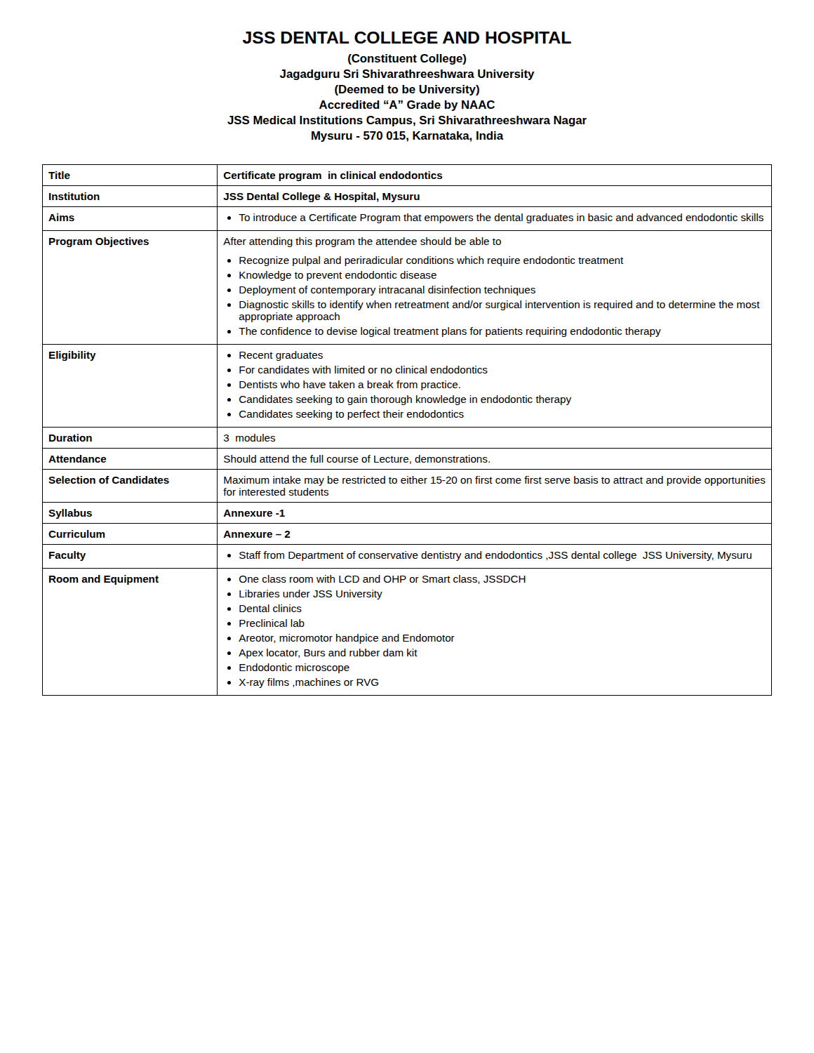JSS DENTAL COLLEGE AND HOSPITAL
(Constituent College)
Jagadguru Sri Shivarathreeshwara University
(Deemed to be University)
Accredited “A” Grade by NAAC
JSS Medical Institutions Campus, Sri Shivarathreeshwara Nagar
Mysuru - 570 015, Karnataka, India
| Title | Certificate program in clinical endodontics |
| Institution | JSS Dental College & Hospital, Mysuru |
| Aims | To introduce a Certificate Program that empowers the dental graduates in basic and advanced endodontic skills |
| Program Objectives | After attending this program the attendee should be able to Recognize pulpal and periradicular conditions which require endodontic treatment Knowledge to prevent endodontic disease Deployment of contemporary intracanal disinfection techniques Diagnostic skills to identify when retreatment and/or surgical intervention is required and to determine the most appropriate approach The confidence to devise logical treatment plans for patients requiring endodontic therapy |
| Eligibility | Recent graduates For candidates with limited or no clinical endodontics Dentists who have taken a break from practice. Candidates seeking to gain thorough knowledge in endodontic therapy Candidates seeking to perfect their endodontics |
| Duration | 3 modules |
| Attendance | Should attend the full course of Lecture, demonstrations. |
| Selection of Candidates | Maximum intake may be restricted to either 15-20 on first come first serve basis to attract and provide opportunities for interested students |
| Syllabus | Annexure -1 |
| Curriculum | Annexure – 2 |
| Faculty | Staff from Department of conservative dentistry and endodontics ,JSS dental college JSS University, Mysuru |
| Room and Equipment | One class room with LCD and OHP or Smart class, JSSDCH Libraries under JSS University Dental clinics Preclinical lab Areotor, micromotor handpice and Endomotor Apex locator, Burs and rubber dam kit Endodontic microscope X-ray films ,machines or RVG |